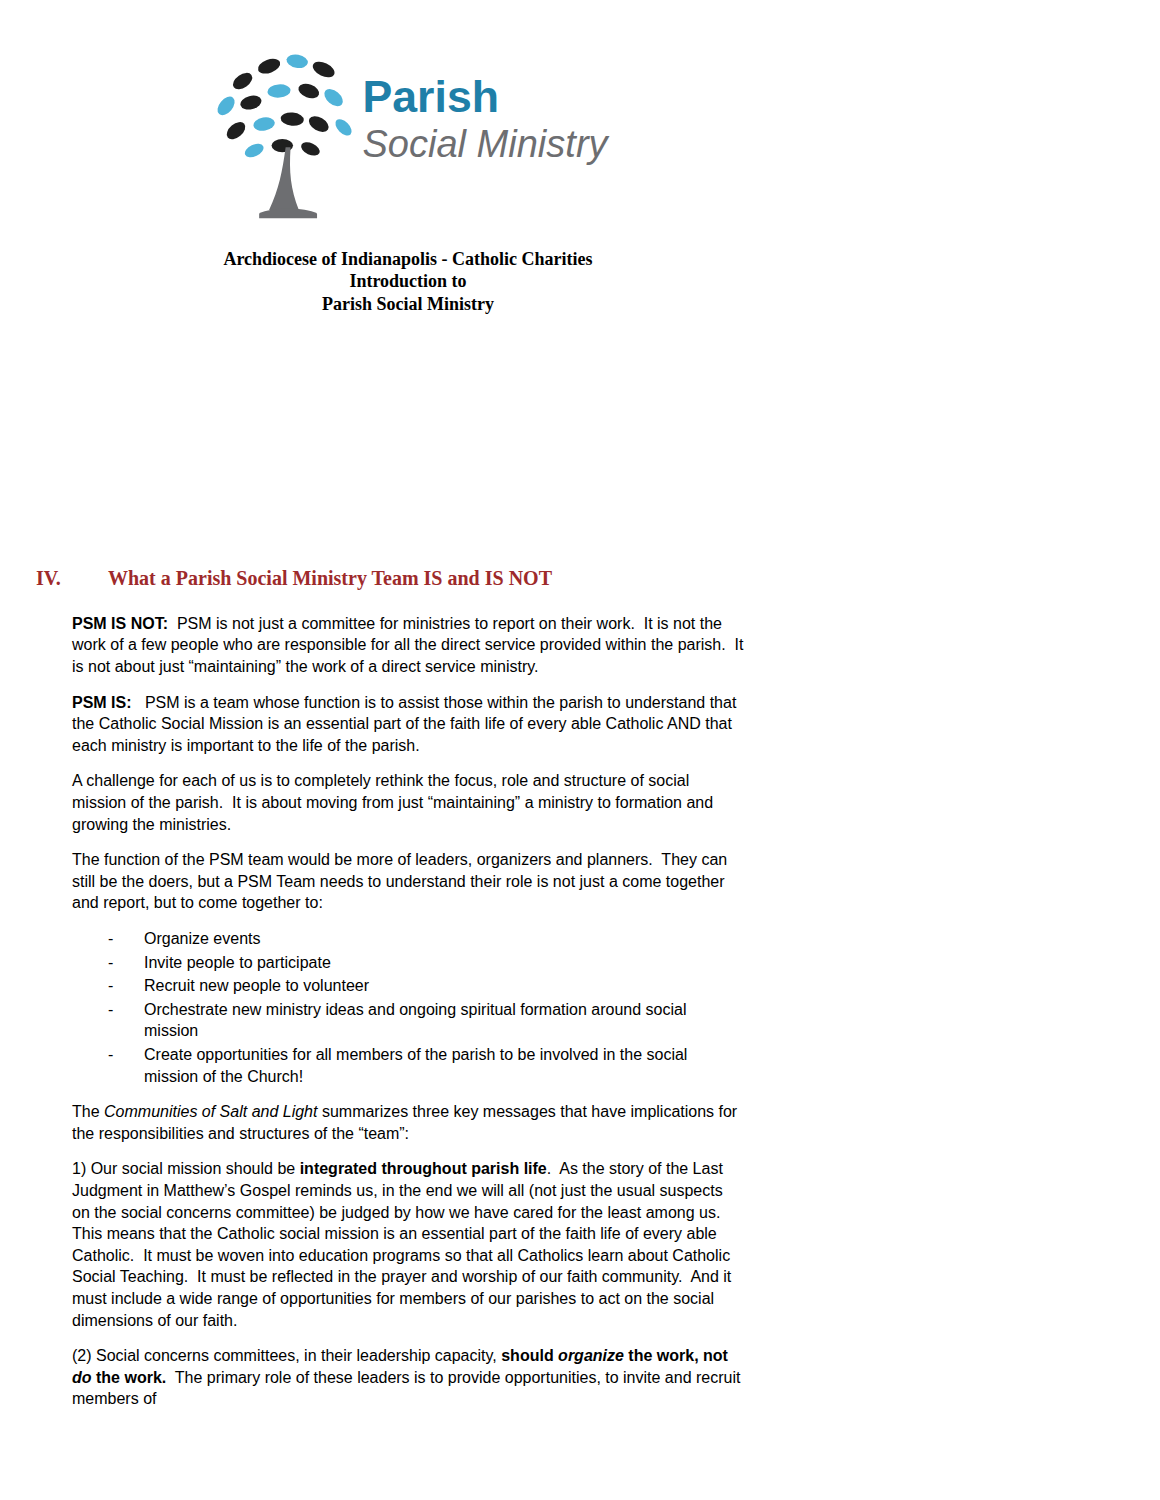Parish Social Ministry logo: a stylized tree with leaves Parish Social Ministry
Archdiocese of Indianapolis - Catholic Charities
Introduction to
Parish Social Ministry
IV. What a Parish Social Ministry Team IS and IS NOT
PSM IS NOT: PSM is not just a committee for ministries to report on their work. It is not the work of a few people who are responsible for all the direct service provided within the parish. It is not about just “maintaining” the work of a direct service ministry.
PSM IS: PSM is a team whose function is to assist those within the parish to understand that the Catholic Social Mission is an essential part of the faith life of every able Catholic AND that each ministry is important to the life of the parish.
A challenge for each of us is to completely rethink the focus, role and structure of social mission of the parish. It is about moving from just “maintaining” a ministry to formation and growing the ministries.
The function of the PSM team would be more of leaders, organizers and planners. They can still be the doers, but a PSM Team needs to understand their role is not just a come together and report, but to come together to:
Organize events
Invite people to participate
Recruit new people to volunteer
Orchestrate new ministry ideas and ongoing spiritual formation around social mission
Create opportunities for all members of the parish to be involved in the social mission of the Church!
The Communities of Salt and Light summarizes three key messages that have implications for the responsibilities and structures of the “team”:
1) Our social mission should be integrated throughout parish life. As the story of the Last Judgment in Matthew’s Gospel reminds us, in the end we will all (not just the usual suspects on the social concerns committee) be judged by how we have cared for the least among us. This means that the Catholic social mission is an essential part of the faith life of every able Catholic. It must be woven into education programs so that all Catholics learn about Catholic Social Teaching. It must be reflected in the prayer and worship of our faith community. And it must include a wide range of opportunities for members of our parishes to act on the social dimensions of our faith.
(2) Social concerns committees, in their leadership capacity, should organize the work, not do the work. The primary role of these leaders is to provide opportunities, to invite and recruit members of